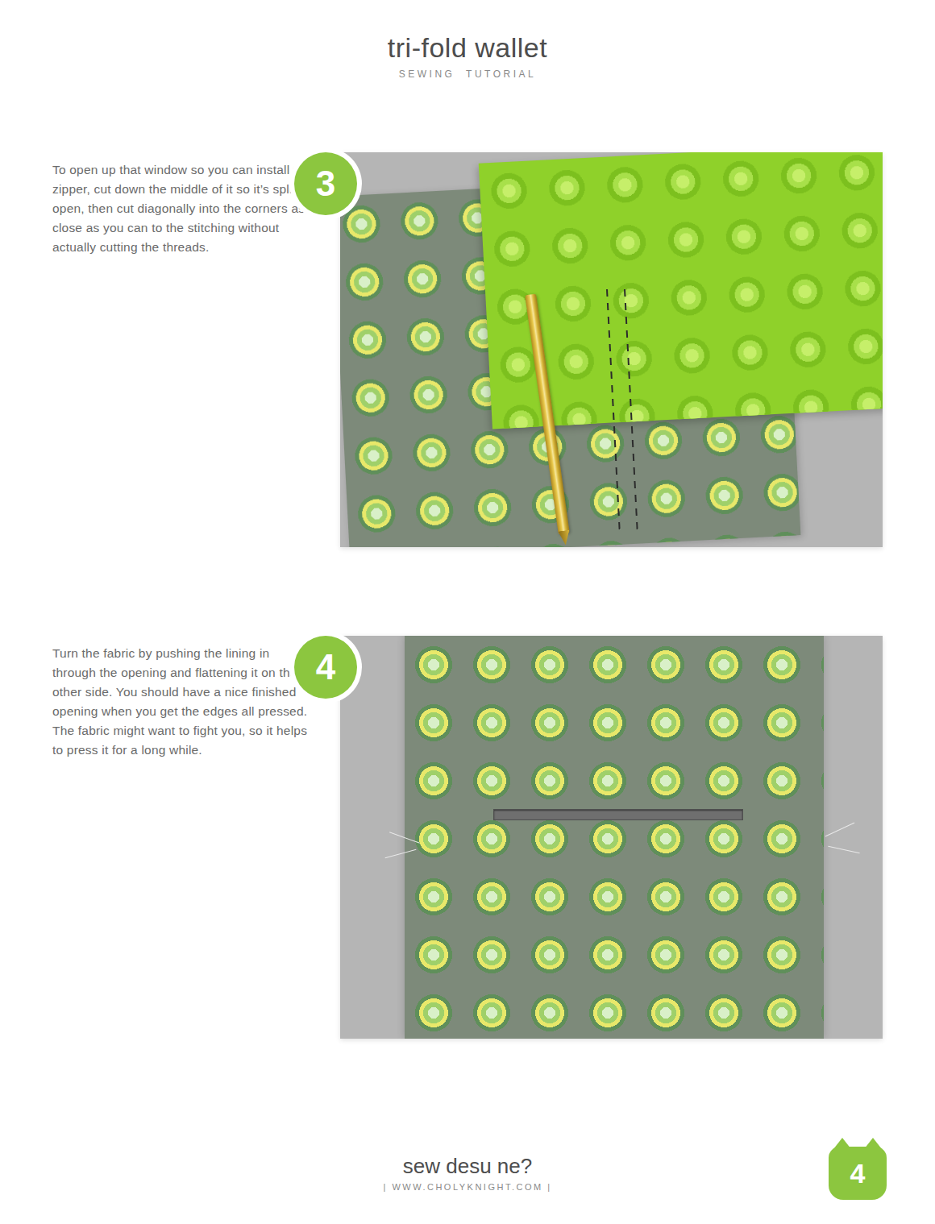tri-fold wallet
Sewing Tutorial
To open up that window so you can install the zipper, cut down the middle of it so it’s split open, then cut diagonally into the corners as close as you can to the stitching without actually cutting the threads.
3
Turn the fabric by pushing the lining in through the opening and flattening it on the other side. You should have a nice finished opening when you get the edges all pressed. The fabric might want to fight you, so it helps to press it for a long while.
4
sew desu ne?
| www.cholyknight.com |
4